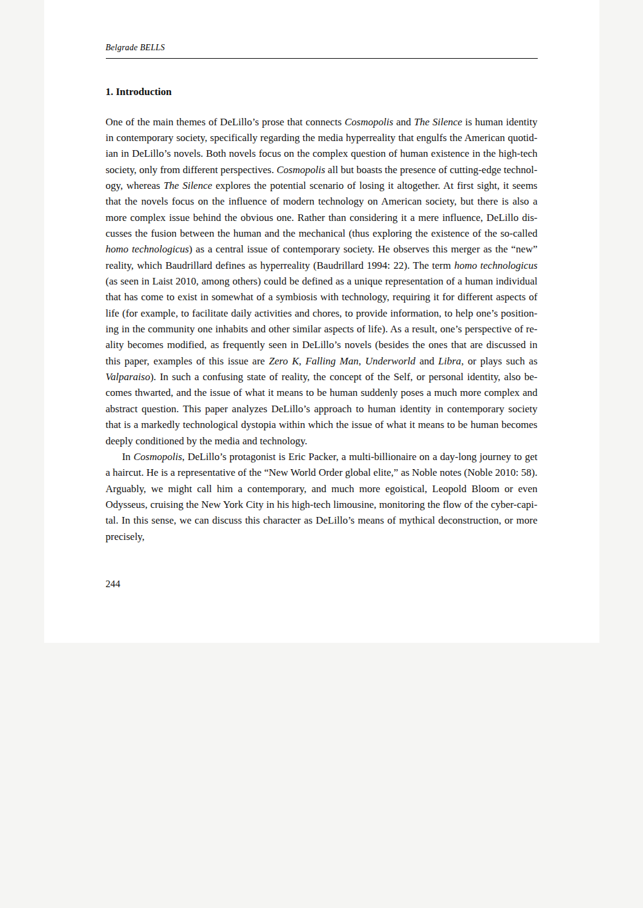Belgrade BELLS
1. Introduction
One of the main themes of DeLillo’s prose that connects Cosmopolis and The Silence is human identity in contemporary society, specifically regarding the media hyperreality that engulfs the American quotidian in DeLillo’s novels. Both novels focus on the complex question of human existence in the high-tech society, only from different perspectives. Cosmopolis all but boasts the presence of cutting-edge technology, whereas The Silence explores the potential scenario of losing it altogether. At first sight, it seems that the novels focus on the influence of modern technology on American society, but there is also a more complex issue behind the obvious one. Rather than considering it a mere influence, DeLillo discusses the fusion between the human and the mechanical (thus exploring the existence of the so-called homo technologicus) as a central issue of contemporary society. He observes this merger as the “new” reality, which Baudrillard defines as hyperreality (Baudrillard 1994: 22). The term homo technologicus (as seen in Laist 2010, among others) could be defined as a unique representation of a human individual that has come to exist in somewhat of a symbiosis with technology, requiring it for different aspects of life (for example, to facilitate daily activities and chores, to provide information, to help one’s positioning in the community one inhabits and other similar aspects of life). As a result, one’s perspective of reality becomes modified, as frequently seen in DeLillo’s novels (besides the ones that are discussed in this paper, examples of this issue are Zero K, Falling Man, Underworld and Libra, or plays such as Valparaiso). In such a confusing state of reality, the concept of the Self, or personal identity, also becomes thwarted, and the issue of what it means to be human suddenly poses a much more complex and abstract question. This paper analyzes DeLillo’s approach to human identity in contemporary society that is a markedly technological dystopia within which the issue of what it means to be human becomes deeply conditioned by the media and technology.
In Cosmopolis, DeLillo’s protagonist is Eric Packer, a multi-billionaire on a day-long journey to get a haircut. He is a representative of the “New World Order global elite,” as Noble notes (Noble 2010: 58). Arguably, we might call him a contemporary, and much more egoistical, Leopold Bloom or even Odysseus, cruising the New York City in his high-tech limousine, monitoring the flow of the cyber-capital. In this sense, we can discuss this character as DeLillo’s means of mythical deconstruction, or more precisely,
244